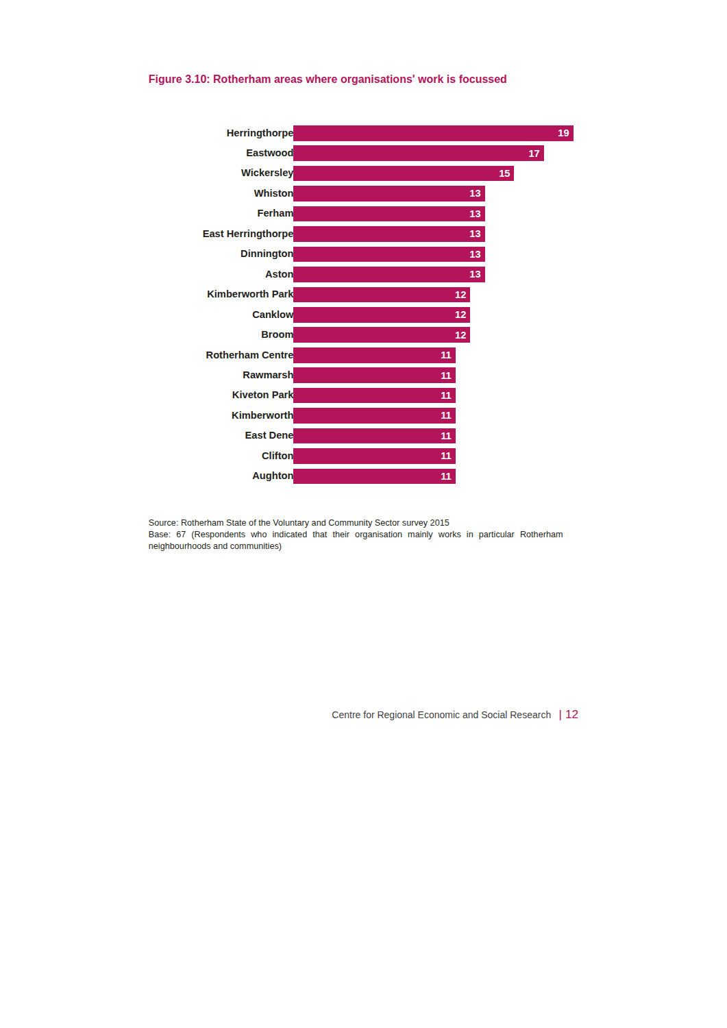Figure 3.10: Rotherham areas where organisations' work is focussed
| Herringthorpe | 19 |
| Eastwood | 17 |
| Wickersley | 15 |
| Whiston | 13 |
| Ferham | 13 |
| East Herringthorpe | 13 |
| Dinnington | 13 |
| Aston | 13 |
| Kimberworth Park | 12 |
| Canklow | 12 |
| Broom | 12 |
| Rotherham Centre | 11 |
| Rawmarsh | 11 |
| Kiveton Park | 11 |
| Kimberworth | 11 |
| East Dene | 11 |
| Clifton | 11 |
| Aughton | 11 |
Source: Rotherham State of the Voluntary and Community Sector survey 2015
Base: 67 (Respondents who indicated that their organisation mainly works in particular Rotherham neighbourhoods and communities)
Centre for Regional Economic and Social Research | 12